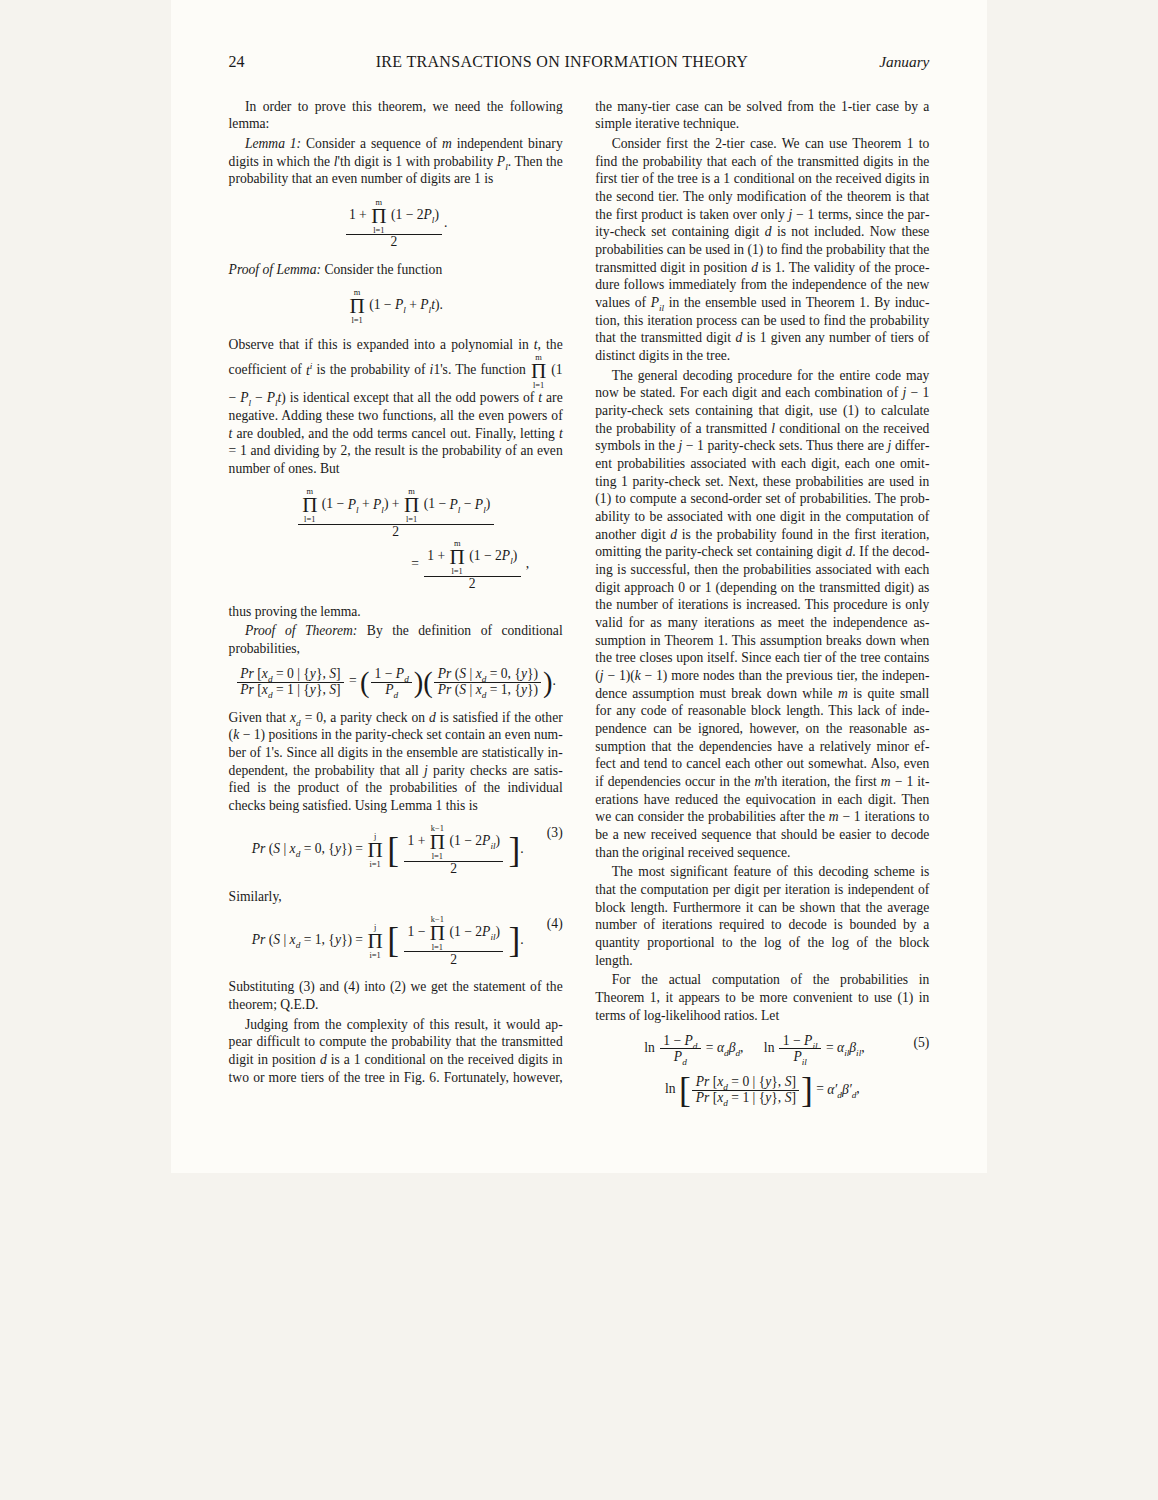24
IRE TRANSACTIONS ON INFORMATION THEORY
January
In order to prove this theorem, we need the following lemma:
Lemma 1: Consider a sequence of m independent binary digits in which the l'th digit is 1 with probability Pl. Then the probability that an even number of digits are 1 is
1 + mΠl=1 (1 − 2Pl) 2 .
Proof of Lemma: Consider the function
mΠl=1 (1 − Pl + Plt).
Observe that if this is expanded into a polynomial in t, the coefficient of ti is the probability of i1's. The function mΠl=1 (1 − Pl − Plt) is identical except that all the odd powers of t are negative. Adding these two functions, all the even powers of t are doubled, and the odd terms cancel out. Finally, letting t = 1 and dividing by 2, the result is the probability of an even number of ones. But
mΠl=1 (1 − Pl + Pl) + mΠl=1 (1 − Pl − Pl) 2 = 1 + mΠl=1 (1 − 2Pl) 2 ,
thus proving the lemma.
Proof of Theorem: By the definition of conditional probabilities,
Pr [xd = 0 | {y}, S] Pr [xd = 1 | {y}, S] = (1 − Pd Pd)(Pr (S | xd = 0, {y}) Pr (S | xd = 1, {y})).
Given that xd = 0, a parity check on d is satisfied if the other (k − 1) positions in the parity-check set contain an even number of 1's. Since all digits in the ensemble are statistically independent, the probability that all j parity checks are satisfied is the product of the probabilities of the individual checks being satisfied. Using Lemma 1 this is
(3) Pr (S | xd = 0, {y}) = jΠi=1 [ 1 + k−1 Πl=1 (1 − 2Pil) 2 ].
Similarly,
(4) Pr (S | xd = 1, {y}) = jΠi=1 [ 1 − k−1 Πl=1 (1 − 2Pil) 2 ].
Substituting (3) and (4) into (2) we get the statement of the theorem; Q.E.D.
Judging from the complexity of this result, it would appear difficult to compute the probability that the transmitted digit in position d is a 1 conditional on the received digits in two or more tiers of the tree in Fig. 6. Fortunately, however, the many-tier case can be solved from the 1-tier case by a simple iterative technique.
Consider first the 2-tier case. We can use Theorem 1 to find the probability that each of the transmitted digits in the first tier of the tree is a 1 conditional on the received digits in the second tier. The only modification of the theorem is that the first product is taken over only j − 1 terms, since the parity-check set containing digit d is not included. Now these probabilities can be used in (1) to find the probability that the transmitted digit in position d is 1. The validity of the procedure follows immediately from the independence of the new values of Pil in the ensemble used in Theorem 1. By induction, this iteration process can be used to find the probability that the transmitted digit d is 1 given any number of tiers of distinct digits in the tree.
The general decoding procedure for the entire code may now be stated. For each digit and each combination of j − 1 parity-check sets containing that digit, use (1) to calculate the probability of a transmitted l conditional on the received symbols in the j − 1 parity-check sets. Thus there are j different probabilities associated with each digit, each one omitting 1 parity-check set. Next, these probabilities are used in (1) to compute a second-order set of probabilities. The probability to be associated with one digit in the computation of another digit d is the probability found in the first iteration, omitting the parity-check set containing digit d. If the decoding is successful, then the probabilities associated with each digit approach 0 or 1 (depending on the transmitted digit) as the number of iterations is increased. This procedure is only valid for as many iterations as meet the independence assumption in Theorem 1. This assumption breaks down when the tree closes upon itself. Since each tier of the tree contains (j − 1)(k − 1) more nodes than the previous tier, the independence assumption must break down while m is quite small for any code of reasonable block length. This lack of independence can be ignored, however, on the reasonable assumption that the dependencies have a relatively minor effect and tend to cancel each other out somewhat. Also, even if dependencies occur in the m'th iteration, the first m − 1 iterations have reduced the equivocation in each digit. Then we can consider the probabilities after the m − 1 iterations to be a new received sequence that should be easier to decode than the original received sequence.
The most significant feature of this decoding scheme is that the computation per digit per iteration is independent of block length. Furthermore it can be shown that the average number of iterations required to decode is bounded by a quantity proportional to the log of the log of the block length.
For the actual computation of the probabilities in Theorem 1, it appears to be more convenient to use (1) in terms of log-likelihood ratios. Let
(5) ln 1 − Pd Pd = αdβd, ln 1 − Pil Pil = αilβil,
ln [Pr [xd = 0 | {y}, S] Pr [xd = 1 | {y}, S]] = α′dβ′d,